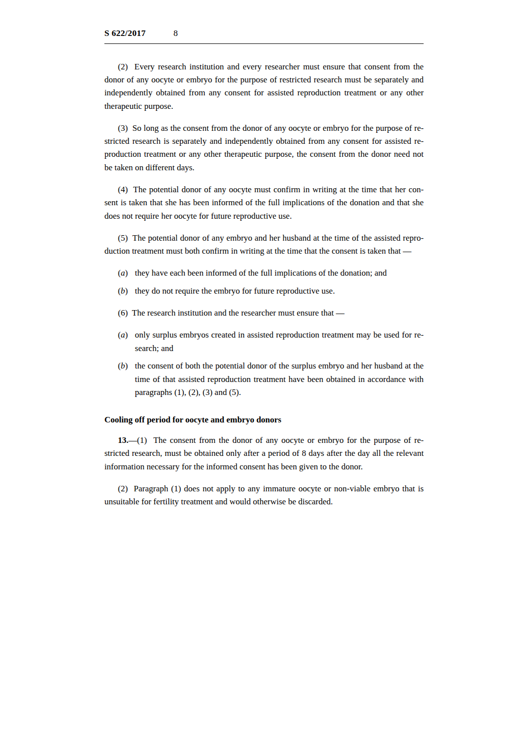S 622/2017 8
(2) Every research institution and every researcher must ensure that consent from the donor of any oocyte or embryo for the purpose of restricted research must be separately and independently obtained from any consent for assisted reproduction treatment or any other therapeutic purpose.
(3) So long as the consent from the donor of any oocyte or embryo for the purpose of restricted research is separately and independently obtained from any consent for assisted reproduction treatment or any other therapeutic purpose, the consent from the donor need not be taken on different days.
(4) The potential donor of any oocyte must confirm in writing at the time that her consent is taken that she has been informed of the full implications of the donation and that she does not require her oocyte for future reproductive use.
(5) The potential donor of any embryo and her husband at the time of the assisted reproduction treatment must both confirm in writing at the time that the consent is taken that —
(a) they have each been informed of the full implications of the donation; and
(b) they do not require the embryo for future reproductive use.
(6) The research institution and the researcher must ensure that —
(a) only surplus embryos created in assisted reproduction treatment may be used for research; and
(b) the consent of both the potential donor of the surplus embryo and her husband at the time of that assisted reproduction treatment have been obtained in accordance with paragraphs (1), (2), (3) and (5).
Cooling off period for oocyte and embryo donors
13.—(1) The consent from the donor of any oocyte or embryo for the purpose of restricted research, must be obtained only after a period of 8 days after the day all the relevant information necessary for the informed consent has been given to the donor.
(2) Paragraph (1) does not apply to any immature oocyte or non-viable embryo that is unsuitable for fertility treatment and would otherwise be discarded.